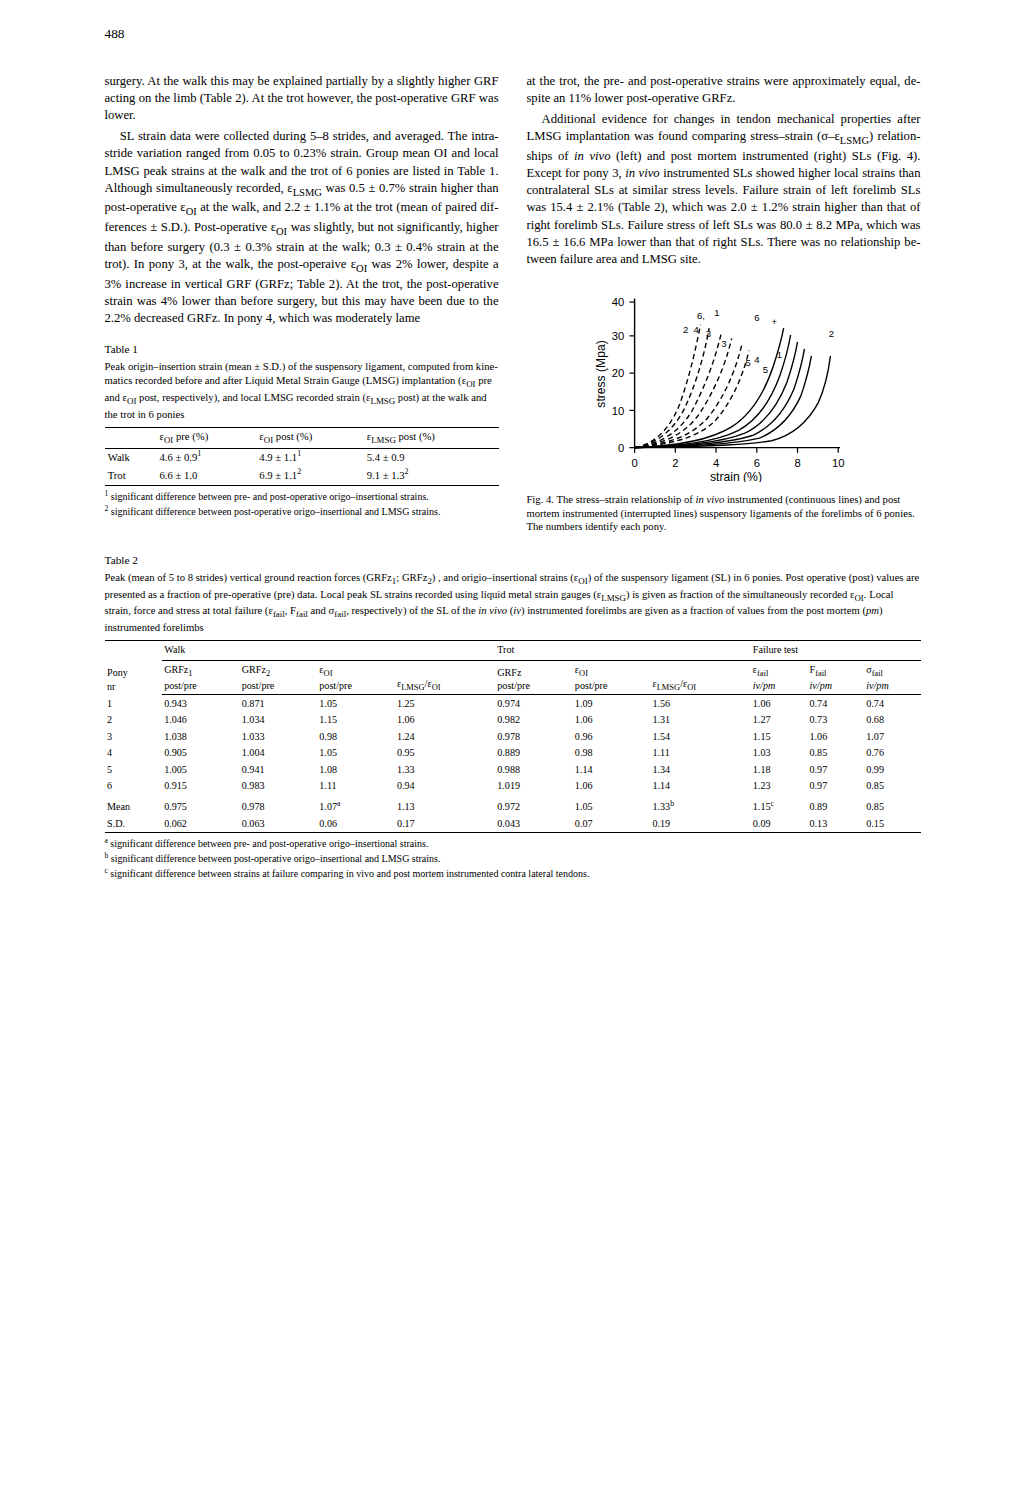488
surgery. At the walk this may be explained partially by a slightly higher GRF acting on the limb (Table 2). At the trot however, the post-operative GRF was lower.
SL strain data were collected during 5–8 strides, and averaged. The intra-stride variation ranged from 0.05 to 0.23% strain. Group mean OI and local LMSG peak strains at the walk and the trot of 6 ponies are listed in Table 1. Although simultaneously recorded, εLSMG was 0.5 ± 0.7% strain higher than post-operative εOI at the walk, and 2.2 ± 1.1% at the trot (mean of paired differences ± S.D.). Post-operative εOI was slightly, but not significantly, higher than before surgery (0.3 ± 0.3% strain at the walk; 0.3 ± 0.4% strain at the trot). In pony 3, at the walk, the post-operaive εOI was 2% lower, despite a 3% increase in vertical GRF (GRFz; Table 2). At the trot, the post-operative strain was 4% lower than before surgery, but this may have been due to the 2.2% decreased GRFz. In pony 4, which was moderately lame
Table 1
Peak origin–insertion strain (mean ± S.D.) of the suspensory ligament, computed from kinematics recorded before and after Liquid Metal Strain Gauge (LMSG) implantation (εOI pre and εOI post, respectively), and local LMSG recorded strain (εLMSG post) at the walk and the trot in 6 ponies
| | ε OI pre (%) | ε OI post (%) | ε LMSG post (%) |
| --- | --- | --- | --- |
| Walk | 4.6 ± 0.9 1 | 4.9 ± 1.1 1 | 5.4 ± 0.9 |
| Trot | 6.6 ± 1.0 | 6.9 ± 1.1 2 | 9.1 ± 1.3 2 |
1 significant difference between pre- and post-operative origo–insertional strains.
2 significant difference between post-operative origo–insertional and LMSG strains.
at the trot, the pre- and post-operative strains were approximately equal, despite an 11% lower post-operative GRFz.
Additional evidence for changes in tendon mechanical properties after LMSG implantation was found comparing stress–strain (σ–εLSMG) relationships of in vivo (left) and post mortem instrumented (right) SLs (Fig. 4). Except for pony 3, in vivo instrumented SLs showed higher local strains than contralateral SLs at similar stress levels. Failure strain of left forelimb SLs was 15.4 ± 2.1% (Table 2), which was 2.0 ± 1.2% strain higher than that of right forelimb SLs. Failure stress of left SLs was 80.0 ± 8.2 MPa, which was 16.5 ± 16.6 MPa lower than that of right SLs. There was no relationship between failure area and LMSG site.
0 10 20 30 40 0 2 4 6 8 10 strain (%) stress (Mpa) 6, 1 2 4 3 3 6 2 + 5 4 5 1
Fig. 4. The stress–strain relationship of in vivo instrumented (continuous lines) and post mortem instrumented (interrupted lines) suspensory ligaments of the forelimbs of 6 ponies. The numbers identify each pony.
Table 2
Peak (mean of 5 to 8 strides) vertical ground reaction forces (GRFz1; GRFz2) , and origio–insertional strains (εOI) of the suspensory ligament (SL) in 6 ponies. Post operative (post) values are presented as a fraction of pre-operative (pre) data. Local peak SL strains recorded using liquid metal strain gauges (εLMSG) is given as fraction of the simultaneously recorded εOI. Local strain, force and stress at total failure (εfail, Ffail and σfail, respectively) of the SL of the in vivo (iv) instrumented forelimbs are given as a fraction of values from the post mortem (pm) instrumented forelimbs
| Pony nr | Walk | Trot | Failure test |
| --- | --- | --- | --- |
| GRFz 1 post/pre | GRFz 2 post/pre | ε OI post/pre | ε LMSG /ε OI | GRFz post/pre | ε OI post/pre | ε LMSG /ε OI | ε fail iv/pm | F fail iv/pm | σ fail iv/pm |
| 1 | 0.943 | 0.871 | 1.05 | 1.25 | 0.974 | 1.09 | 1.56 | 1.06 | 0.74 | 0.74 |
| 2 | 1.046 | 1.034 | 1.15 | 1.06 | 0.982 | 1.06 | 1.31 | 1.27 | 0.73 | 0.68 |
| 3 | 1.038 | 1.033 | 0.98 | 1.24 | 0.978 | 0.96 | 1.54 | 1.15 | 1.06 | 1.07 |
| 4 | 0.905 | 1.004 | 1.05 | 0.95 | 0.889 | 0.98 | 1.11 | 1.03 | 0.85 | 0.76 |
| 5 | 1.005 | 0.941 | 1.08 | 1.33 | 0.988 | 1.14 | 1.34 | 1.18 | 0.97 | 0.99 |
| 6 | 0.915 | 0.983 | 1.11 | 0.94 | 1.019 | 1.06 | 1.14 | 1.23 | 0.97 | 0.85 |
| Mean | 0.975 | 0.978 | 1.07 a | 1.13 | 0.972 | 1.05 | 1.33 b | 1.15 c | 0.89 | 0.85 |
| S.D. | 0.062 | 0.063 | 0.06 | 0.17 | 0.043 | 0.07 | 0.19 | 0.09 | 0.13 | 0.15 |
a significant difference between pre- and post-operative origo–insertional strains.
b significant difference between post-operative origo–insertional and LMSG strains.
c significant difference between strains at failure comparing in vivo and post mortem instrumented contra lateral tendons.